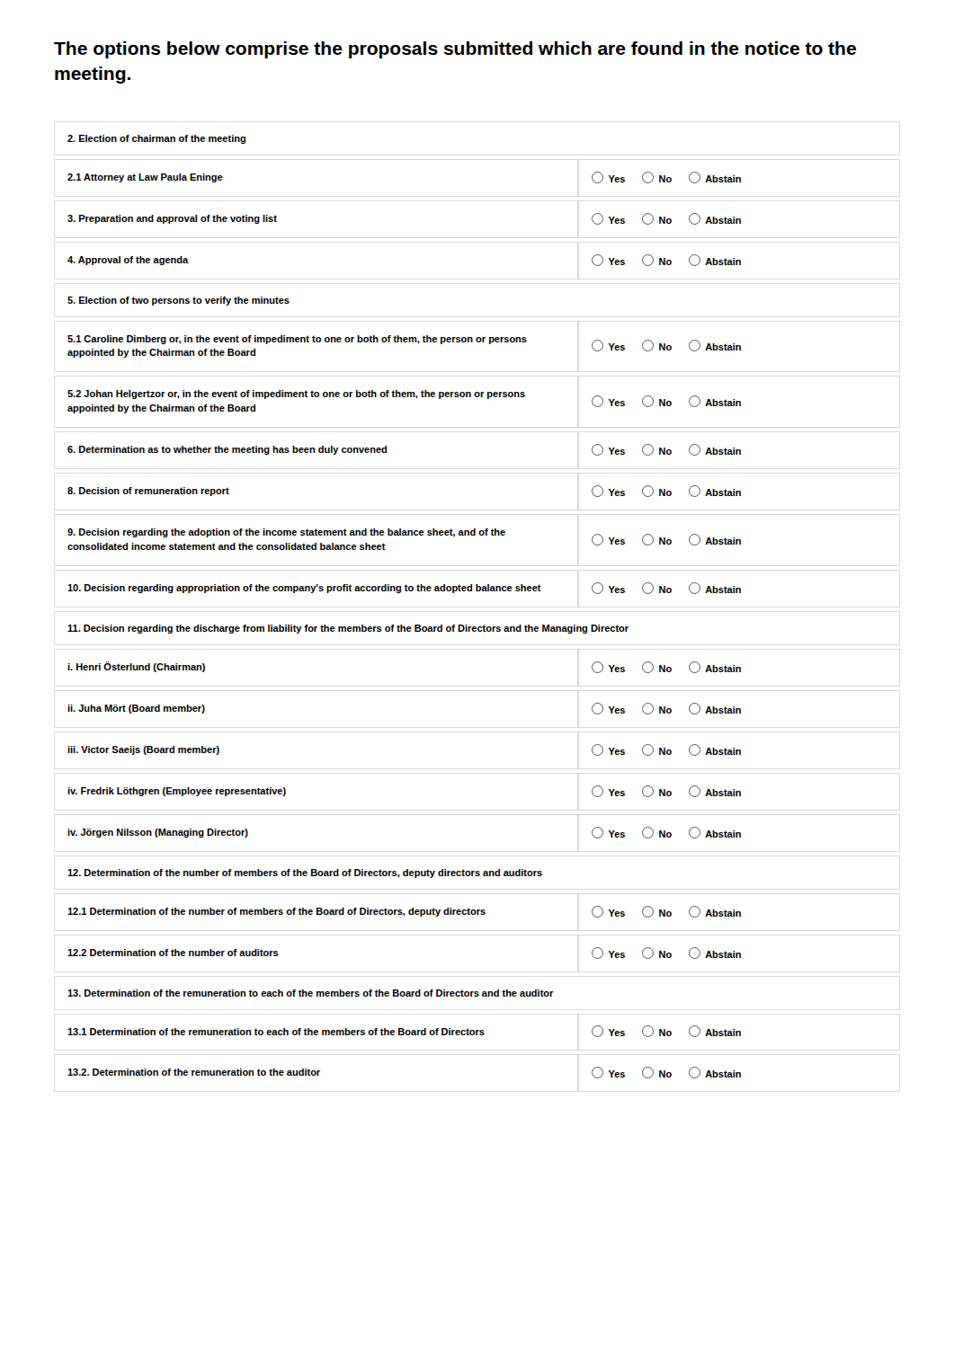The options below comprise the proposals submitted which are found in the notice to the meeting.
| 2. Election of chairman of the meeting |
| 2.1 Attorney at Law Paula Eninge | Yes No Abstain |
| 3. Preparation and approval of the voting list | Yes No Abstain |
| 4. Approval of the agenda | Yes No Abstain |
| 5. Election of two persons to verify the minutes |
| 5.1 Caroline Dimberg or, in the event of impediment to one or both of them, the person or persons appointed by the Chairman of the Board | Yes No Abstain |
| 5.2 Johan Helgertzor or, in the event of impediment to one or both of them, the person or persons appointed by the Chairman of the Board | Yes No Abstain |
| 6. Determination as to whether the meeting has been duly convened | Yes No Abstain |
| 8. Decision of remuneration report | Yes No Abstain |
| 9. Decision regarding the adoption of the income statement and the balance sheet, and of the consolidated income statement and the consolidated balance sheet | Yes No Abstain |
| 10. Decision regarding appropriation of the company's profit according to the adopted balance sheet | Yes No Abstain |
| 11. Decision regarding the discharge from liability for the members of the Board of Directors and the Managing Director |
| i. Henri Österlund (Chairman) | Yes No Abstain |
| ii. Juha Mört (Board member) | Yes No Abstain |
| iii. Victor Saeijs (Board member) | Yes No Abstain |
| iv. Fredrik Löthgren (Employee representative) | Yes No Abstain |
| iv. Jörgen Nilsson (Managing Director) | Yes No Abstain |
| 12. Determination of the number of members of the Board of Directors, deputy directors and auditors |
| 12.1 Determination of the number of members of the Board of Directors, deputy directors | Yes No Abstain |
| 12.2 Determination of the number of auditors | Yes No Abstain |
| 13. Determination of the remuneration to each of the members of the Board of Directors and the auditor |
| 13.1 Determination of the remuneration to each of the members of the Board of Directors | Yes No Abstain |
| 13.2. Determination of the remuneration to the auditor | Yes No Abstain |